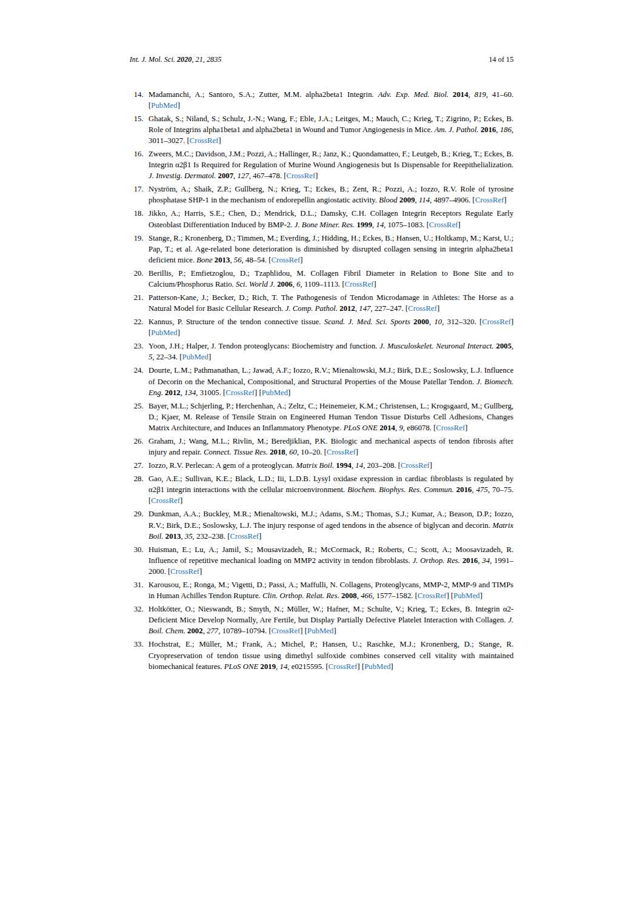Int. J. Mol. Sci. 2020, 21, 2835
14 of 15
Madamanchi, A.; Santoro, S.A.; Zutter, M.M. alpha2beta1 Integrin. Adv. Exp. Med. Biol. 2014, 819, 41–60. [PubMed]
Ghatak, S.; Niland, S.; Schulz, J.-N.; Wang, F.; Eble, J.A.; Leitges, M.; Mauch, C.; Krieg, T.; Zigrino, P.; Eckes, B. Role of Integrins alpha1beta1 and alpha2beta1 in Wound and Tumor Angiogenesis in Mice. Am. J. Pathol. 2016, 186, 3011–3027. [CrossRef]
Zweers, M.C.; Davidson, J.M.; Pozzi, A.; Hallinger, R.; Janz, K.; Quondamatteo, F.; Leutgeb, B.; Krieg, T.; Eckes, B. Integrin α2β1 Is Required for Regulation of Murine Wound Angiogenesis but Is Dispensable for Reepithelialization. J. Investig. Dermatol. 2007, 127, 467–478. [CrossRef]
Nyström, A.; Shaik, Z.P.; Gullberg, N.; Krieg, T.; Eckes, B.; Zent, R.; Pozzi, A.; Iozzo, R.V. Role of tyrosine phosphatase SHP-1 in the mechanism of endorepellin angiostatic activity. Blood 2009, 114, 4897–4906. [CrossRef]
Jikko, A.; Harris, S.E.; Chen, D.; Mendrick, D.L.; Damsky, C.H. Collagen Integrin Receptors Regulate Early Osteoblast Differentiation Induced by BMP-2. J. Bone Miner. Res. 1999, 14, 1075–1083. [CrossRef]
Stange, R.; Kronenberg, D.; Timmen, M.; Everding, J.; Hidding, H.; Eckes, B.; Hansen, U.; Holtkamp, M.; Karst, U.; Pap, T.; et al. Age-related bone deterioration is diminished by disrupted collagen sensing in integrin alpha2beta1 deficient mice. Bone 2013, 56, 48–54. [CrossRef]
Berillis, P.; Emfietzoglou, D.; Tzaphlidou, M. Collagen Fibril Diameter in Relation to Bone Site and to Calcium/Phosphorus Ratio. Sci. World J. 2006, 6, 1109–1113. [CrossRef]
Patterson-Kane, J.; Becker, D.; Rich, T. The Pathogenesis of Tendon Microdamage in Athletes: The Horse as a Natural Model for Basic Cellular Research. J. Comp. Pathol. 2012, 147, 227–247. [CrossRef]
Kannus, P. Structure of the tendon connective tissue. Scand. J. Med. Sci. Sports 2000, 10, 312–320. [CrossRef] [PubMed]
Yoon, J.H.; Halper, J. Tendon proteoglycans: Biochemistry and function. J. Musculoskelet. Neuronal Interact. 2005, 5, 22–34. [PubMed]
Dourte, L.M.; Pathmanathan, L.; Jawad, A.F.; Iozzo, R.V.; Mienaltowski, M.J.; Birk, D.E.; Soslowsky, L.J. Influence of Decorin on the Mechanical, Compositional, and Structural Properties of the Mouse Patellar Tendon. J. Biomech. Eng. 2012, 134, 31005. [CrossRef] [PubMed]
Bayer, M.L.; Schjerling, P.; Herchenhan, A.; Zeltz, C.; Heinemeier, K.M.; Christensen, L.; Krogsgaard, M.; Gullberg, D.; Kjaer, M. Release of Tensile Strain on Engineered Human Tendon Tissue Disturbs Cell Adhesions, Changes Matrix Architecture, and Induces an Inflammatory Phenotype. PLoS ONE 2014, 9, e86078. [CrossRef]
Graham, J.; Wang, M.L.; Rivlin, M.; Beredjiklian, P.K. Biologic and mechanical aspects of tendon fibrosis after injury and repair. Connect. Tissue Res. 2018, 60, 10–20. [CrossRef]
Iozzo, R.V. Perlecan: A gem of a proteoglycan. Matrix Boil. 1994, 14, 203–208. [CrossRef]
Gao, A.E.; Sullivan, K.E.; Black, L.D.; Iii, L.D.B. Lysyl oxidase expression in cardiac fibroblasts is regulated by α2β1 integrin interactions with the cellular microenvironment. Biochem. Biophys. Res. Commun. 2016, 475, 70–75. [CrossRef]
Dunkman, A.A.; Buckley, M.R.; Mienaltowski, M.J.; Adams, S.M.; Thomas, S.J.; Kumar, A.; Beason, D.P.; Iozzo, R.V.; Birk, D.E.; Soslowsky, L.J. The injury response of aged tendons in the absence of biglycan and decorin. Matrix Boil. 2013, 35, 232–238. [CrossRef]
Huisman, E.; Lu, A.; Jamil, S.; Mousavizadeh, R.; McCormack, R.; Roberts, C.; Scott, A.; Moosavizadeh, R. Influence of repetitive mechanical loading on MMP2 activity in tendon fibroblasts. J. Orthop. Res. 2016, 34, 1991–2000. [CrossRef]
Karousou, E.; Ronga, M.; Vigetti, D.; Passi, A.; Maffulli, N. Collagens, Proteoglycans, MMP-2, MMP-9 and TIMPs in Human Achilles Tendon Rupture. Clin. Orthop. Relat. Res. 2008, 466, 1577–1582. [CrossRef] [PubMed]
Holtkötter, O.; Nieswandt, B.; Smyth, N.; Müller, W.; Hafner, M.; Schulte, V.; Krieg, T.; Eckes, B. Integrin α2-Deficient Mice Develop Normally, Are Fertile, but Display Partially Defective Platelet Interaction with Collagen. J. Boil. Chem. 2002, 277, 10789–10794. [CrossRef] [PubMed]
Hochstrat, E.; Müller, M.; Frank, A.; Michel, P.; Hansen, U.; Raschke, M.J.; Kronenberg, D.; Stange, R. Cryopreservation of tendon tissue using dimethyl sulfoxide combines conserved cell vitality with maintained biomechanical features. PLoS ONE 2019, 14, e0215595. [CrossRef] [PubMed]